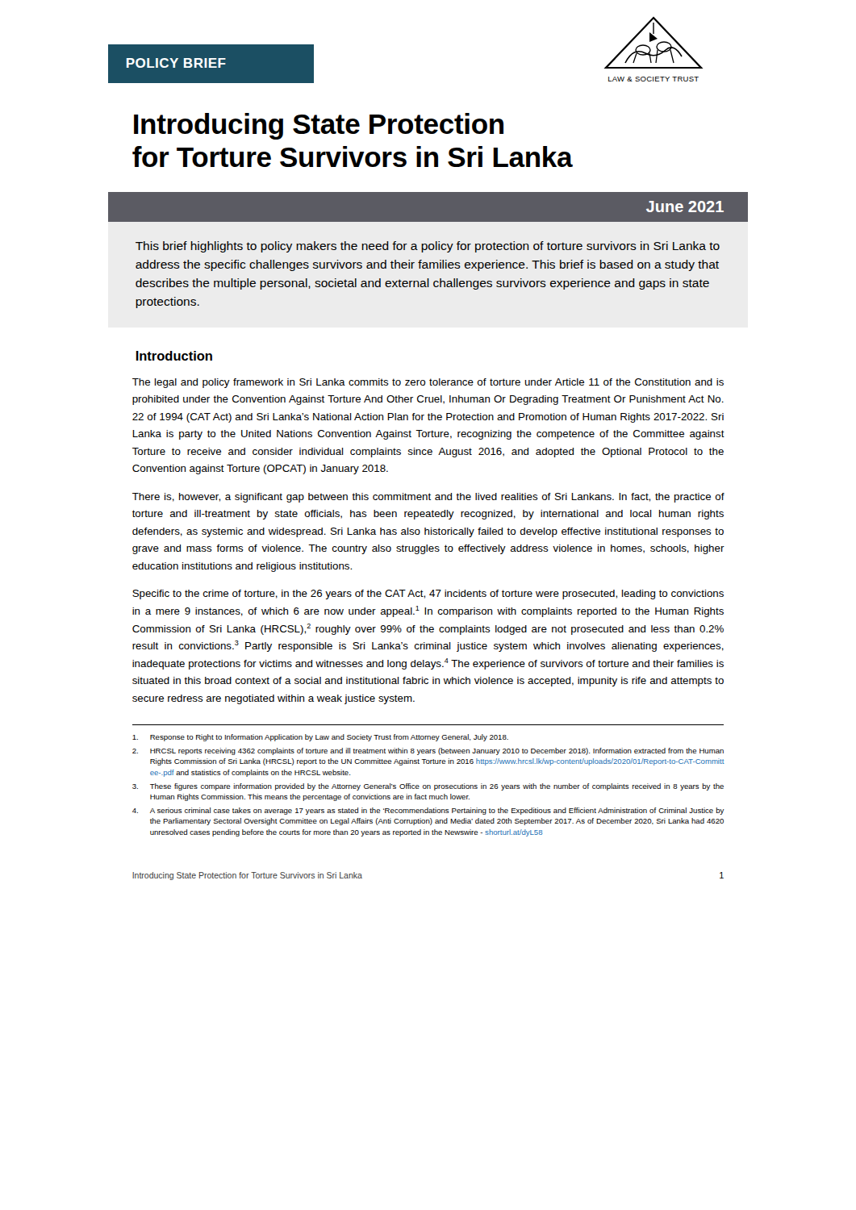POLICY BRIEF
LAW & SOCIETY TRUST
Introducing State Protection
for Torture Survivors in Sri Lanka
June 2021
This brief highlights to policy makers the need for a policy for protection of torture survivors in Sri Lanka to address the specific challenges survivors and their families experience. This brief is based on a study that describes the multiple personal, societal and external challenges survivors experience and gaps in state protections.
Introduction
The legal and policy framework in Sri Lanka commits to zero tolerance of torture under Article 11 of the Constitution and is prohibited under the Convention Against Torture And Other Cruel, Inhuman Or Degrading Treatment Or Punishment Act No. 22 of 1994 (CAT Act) and Sri Lanka’s National Action Plan for the Protection and Promotion of Human Rights 2017-2022. Sri Lanka is party to the United Nations Convention Against Torture, recognizing the competence of the Committee against Torture to receive and consider individual complaints since August 2016, and adopted the Optional Protocol to the Convention against Torture (OPCAT) in January 2018.
There is, however, a significant gap between this commitment and the lived realities of Sri Lankans. In fact, the practice of torture and ill-treatment by state officials, has been repeatedly recognized, by international and local human rights defenders, as systemic and widespread. Sri Lanka has also historically failed to develop effective institutional responses to grave and mass forms of violence. The country also struggles to effectively address violence in homes, schools, higher education institutions and religious institutions.
Specific to the crime of torture, in the 26 years of the CAT Act, 47 incidents of torture were prosecuted, leading to convictions in a mere 9 instances, of which 6 are now under appeal.1 In comparison with complaints reported to the Human Rights Commission of Sri Lanka (HRCSL),2 roughly over 99% of the complaints lodged are not prosecuted and less than 0.2% result in convictions.3 Partly responsible is Sri Lanka’s criminal justice system which involves alienating experiences, inadequate protections for victims and witnesses and long delays.4 The experience of survivors of torture and their families is situated in this broad context of a social and institutional fabric in which violence is accepted, impunity is rife and attempts to secure redress are negotiated within a weak justice system.
Response to Right to Information Application by Law and Society Trust from Attorney General, July 2018.
HRCSL reports receiving 4362 complaints of torture and ill treatment within 8 years (between January 2010 to December 2018). Information extracted from the Human Rights Commission of Sri Lanka (HRCSL) report to the UN Committee Against Torture in 2016 https://www.hrcsl.lk/wp-content/uploads/2020/01/Report-to-CAT-Committee-.pdf and statistics of complaints on the HRCSL website.
These figures compare information provided by the Attorney General’s Office on prosecutions in 26 years with the number of complaints received in 8 years by the Human Rights Commission. This means the percentage of convictions are in fact much lower.
A serious criminal case takes on average 17 years as stated in the ‘Recommendations Pertaining to the Expeditious and Efficient Administration of Criminal Justice by the Parliamentary Sectoral Oversight Committee on Legal Affairs (Anti Corruption) and Media’ dated 20th September 2017. As of December 2020, Sri Lanka had 4620 unresolved cases pending before the courts for more than 20 years as reported in the Newswire - shorturl.at/dyL58
Introducing State Protection for Torture Survivors in Sri Lanka 1